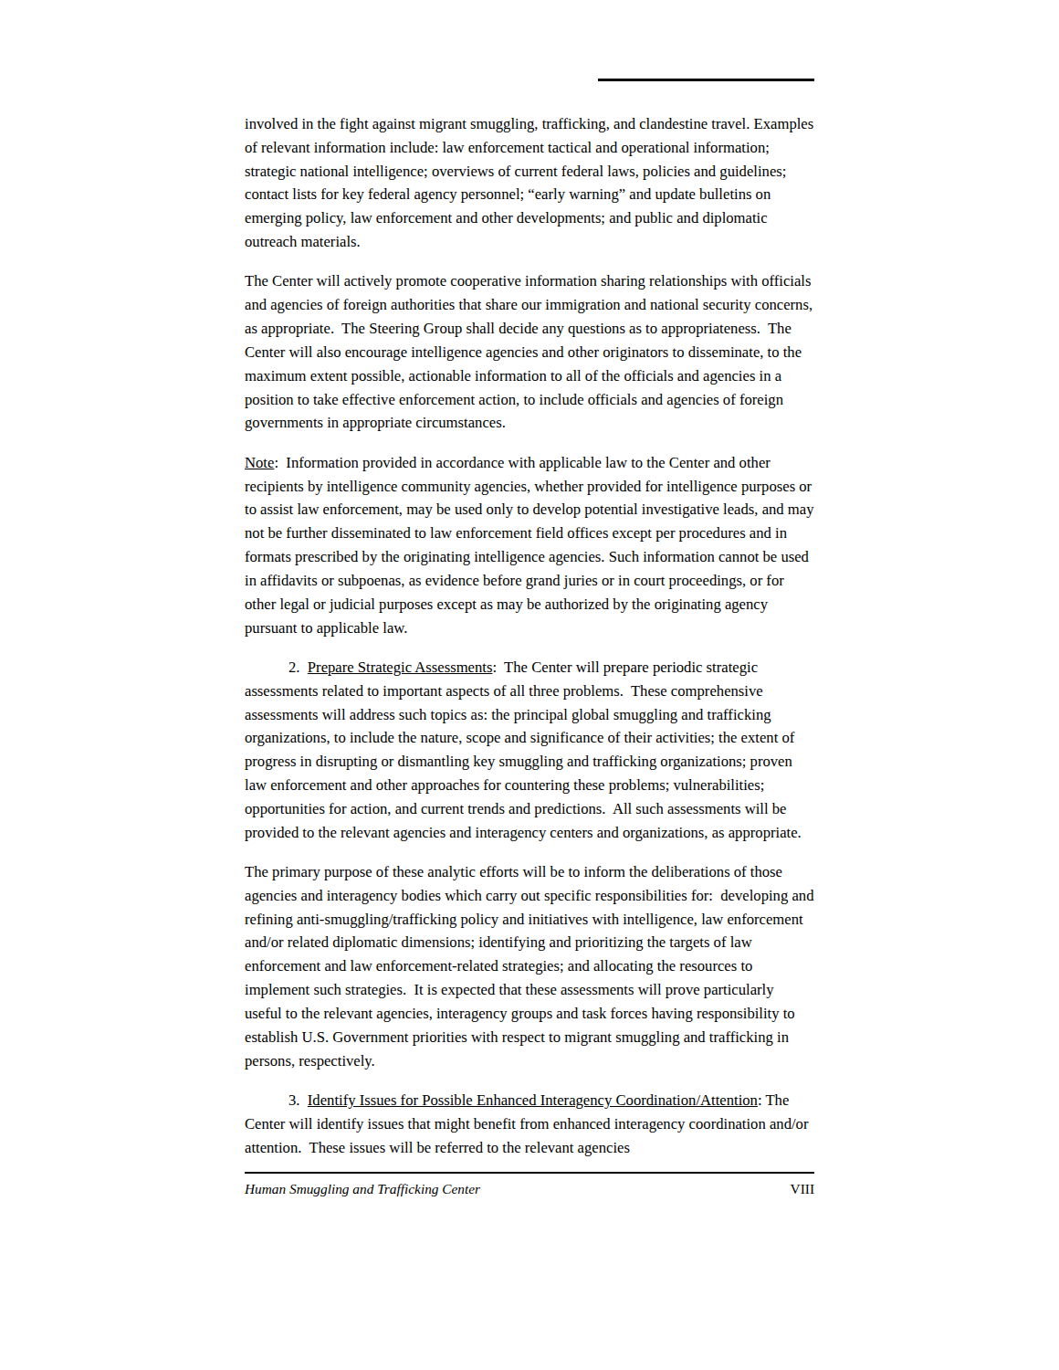involved in the fight against migrant smuggling, trafficking, and clandestine travel. Examples of relevant information include: law enforcement tactical and operational information; strategic national intelligence; overviews of current federal laws, policies and guidelines; contact lists for key federal agency personnel; “early warning” and update bulletins on emerging policy, law enforcement and other developments; and public and diplomatic outreach materials.
The Center will actively promote cooperative information sharing relationships with officials and agencies of foreign authorities that share our immigration and national security concerns, as appropriate. The Steering Group shall decide any questions as to appropriateness. The Center will also encourage intelligence agencies and other originators to disseminate, to the maximum extent possible, actionable information to all of the officials and agencies in a position to take effective enforcement action, to include officials and agencies of foreign governments in appropriate circumstances.
Note: Information provided in accordance with applicable law to the Center and other recipients by intelligence community agencies, whether provided for intelligence purposes or to assist law enforcement, may be used only to develop potential investigative leads, and may not be further disseminated to law enforcement field offices except per procedures and in formats prescribed by the originating intelligence agencies. Such information cannot be used in affidavits or subpoenas, as evidence before grand juries or in court proceedings, or for other legal or judicial purposes except as may be authorized by the originating agency pursuant to applicable law.
2. Prepare Strategic Assessments: The Center will prepare periodic strategic assessments related to important aspects of all three problems. These comprehensive assessments will address such topics as: the principal global smuggling and trafficking organizations, to include the nature, scope and significance of their activities; the extent of progress in disrupting or dismantling key smuggling and trafficking organizations; proven law enforcement and other approaches for countering these problems; vulnerabilities; opportunities for action, and current trends and predictions. All such assessments will be provided to the relevant agencies and interagency centers and organizations, as appropriate.
The primary purpose of these analytic efforts will be to inform the deliberations of those agencies and interagency bodies which carry out specific responsibilities for: developing and refining anti-smuggling/trafficking policy and initiatives with intelligence, law enforcement and/or related diplomatic dimensions; identifying and prioritizing the targets of law enforcement and law enforcement-related strategies; and allocating the resources to implement such strategies. It is expected that these assessments will prove particularly useful to the relevant agencies, interagency groups and task forces having responsibility to establish U.S. Government priorities with respect to migrant smuggling and trafficking in persons, respectively.
3. Identify Issues for Possible Enhanced Interagency Coordination/Attention: The Center will identify issues that might benefit from enhanced interagency coordination and/or attention. These issues will be referred to the relevant agencies
Human Smuggling and Trafficking Center VIII